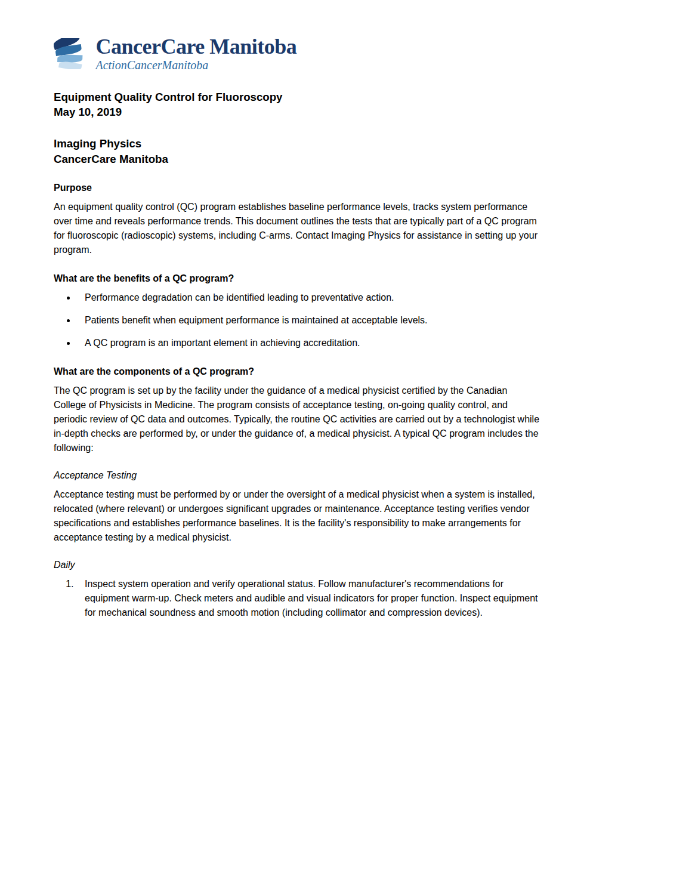CancerCare Manitoba
ActionCancerManitoba
Equipment Quality Control for FluoroscopyMay 10, 2019
Imaging PhysicsCancerCare Manitoba
Purpose
An equipment quality control (QC) program establishes baseline performance levels, tracks system performance over time and reveals performance trends. This document outlines the tests that are typically part of a QC program for fluoroscopic (radioscopic) systems, including C-arms. Contact Imaging Physics for assistance in setting up your program.
What are the benefits of a QC program?
Performance degradation can be identified leading to preventative action.
Patients benefit when equipment performance is maintained at acceptable levels.
A QC program is an important element in achieving accreditation.
What are the components of a QC program?
The QC program is set up by the facility under the guidance of a medical physicist certified by the Canadian College of Physicists in Medicine. The program consists of acceptance testing, on-going quality control, and periodic review of QC data and outcomes. Typically, the routine QC activities are carried out by a technologist while in-depth checks are performed by, or under the guidance of, a medical physicist. A typical QC program includes the following:
Acceptance Testing
Acceptance testing must be performed by or under the oversight of a medical physicist when a system is installed, relocated (where relevant) or undergoes significant upgrades or maintenance. Acceptance testing verifies vendor specifications and establishes performance baselines. It is the facility's responsibility to make arrangements for acceptance testing by a medical physicist.
Daily
Inspect system operation and verify operational status. Follow manufacturer's recommendations for equipment warm-up. Check meters and audible and visual indicators for proper function. Inspect equipment for mechanical soundness and smooth motion (including collimator and compression devices).